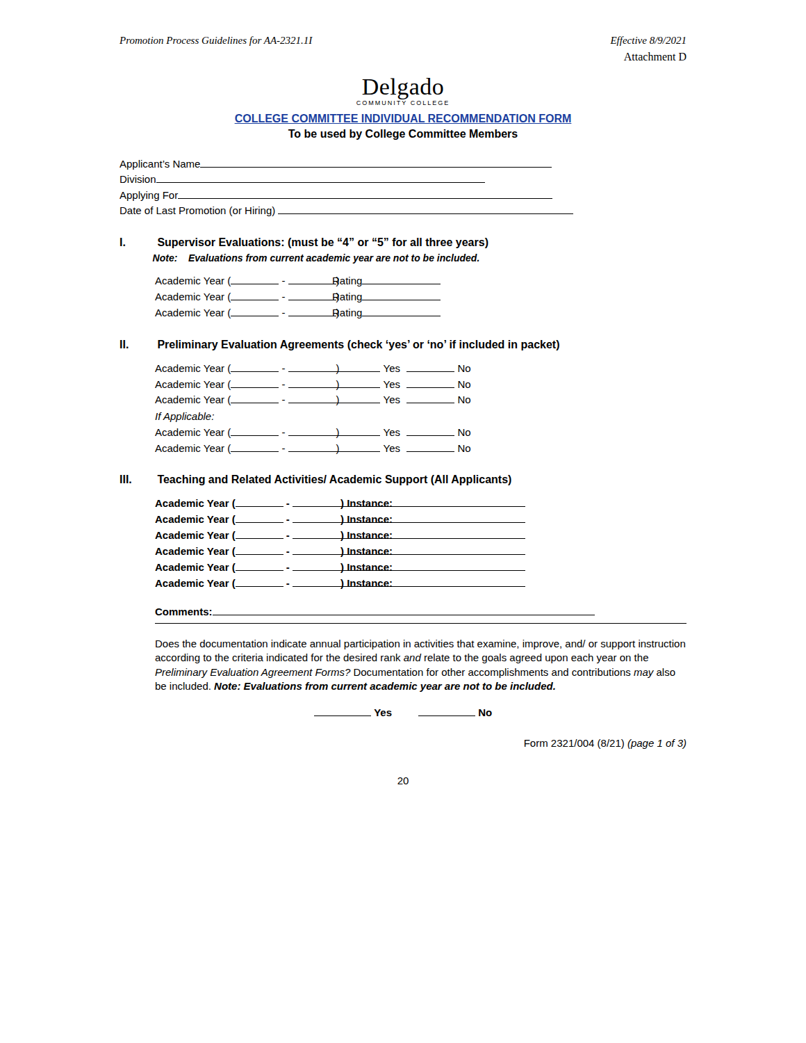Promotion Process Guidelines for AA-2321.1I
Effective 8/9/2021
Attachment D
Delgado
COMMUNITY COLLEGE
COLLEGE COMMITTEE INDIVIDUAL RECOMMENDATION FORM
To be used by College Committee Members
Applicant’s Name
Division
Applying For
Date of Last Promotion (or Hiring)
I. Supervisor Evaluations: (must be “4” or “5” for all three years)
Note: Evaluations from current academic year are not to be included.
Academic Year ( - ) Rating
Academic Year ( - ) Rating
Academic Year ( - ) Rating
II. Preliminary Evaluation Agreements (check ‘yes’ or ‘no’ if included in packet)
Academic Year ( - ) Yes No
Academic Year ( - ) Yes No
Academic Year ( - ) Yes No
If Applicable:
Academic Year ( - ) Yes No
Academic Year ( - ) Yes No
III. Teaching and Related Activities/ Academic Support (All Applicants)
Academic Year ( - ) Instance:
Academic Year ( - ) Instance:
Academic Year ( - ) Instance:
Academic Year ( - ) Instance:
Academic Year ( - ) Instance:
Academic Year ( - ) Instance:
Comments:
Does the documentation indicate annual participation in activities that examine, improve, and/ or support instruction according to the criteria indicated for the desired rank and relate to the goals agreed upon each year on the Preliminary Evaluation Agreement Forms? Documentation for other accomplishments and contributions may also be included. Note: Evaluations from current academic year are not to be included.
Yes No
Form 2321/004 (8/21) (page 1 of 3)
20